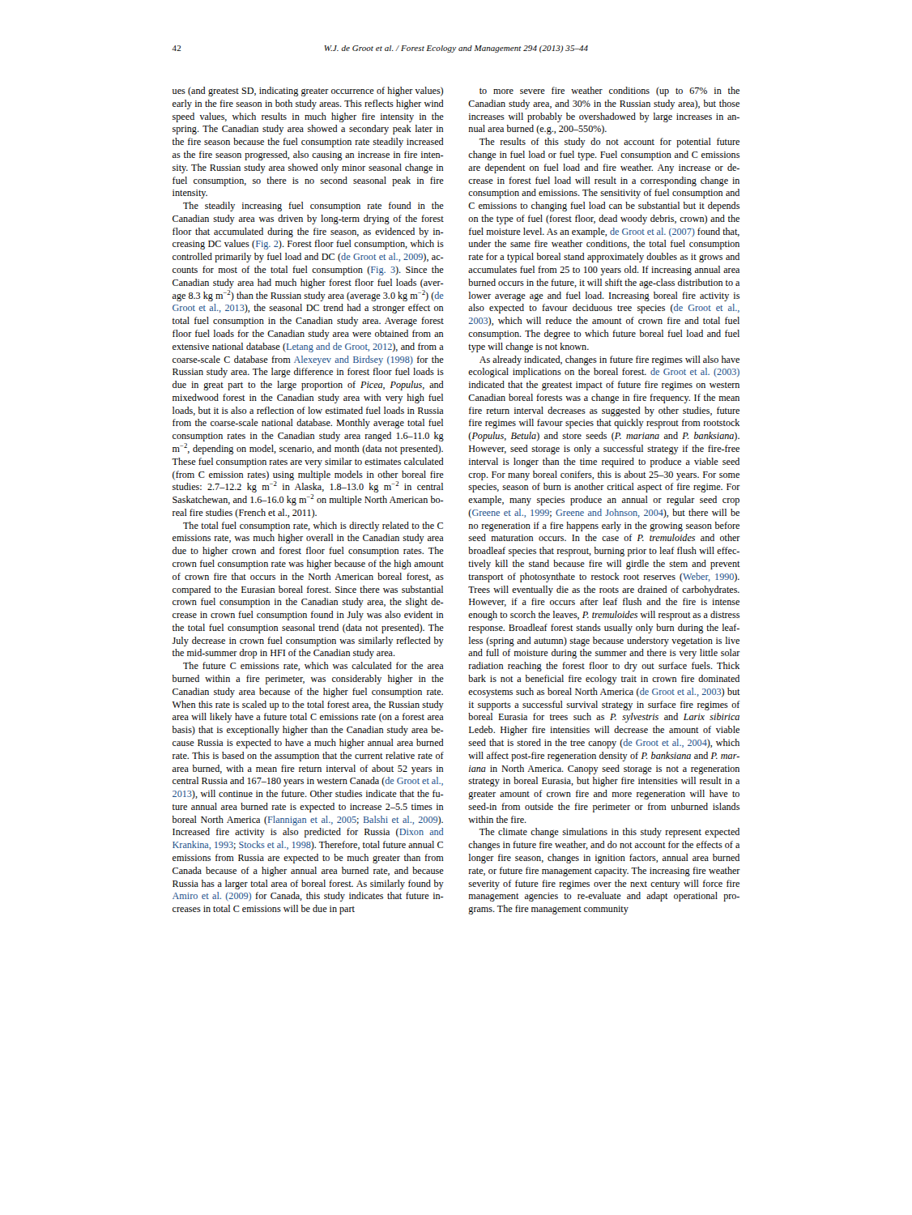42
W.J. de Groot et al. / Forest Ecology and Management 294 (2013) 35–44
ues (and greatest SD, indicating greater occurrence of higher values) early in the fire season in both study areas. This reflects higher wind speed values, which results in much higher fire intensity in the spring. The Canadian study area showed a secondary peak later in the fire season because the fuel consumption rate steadily increased as the fire season progressed, also causing an increase in fire intensity. The Russian study area showed only minor seasonal change in fuel consumption, so there is no second seasonal peak in fire intensity.
The steadily increasing fuel consumption rate found in the Canadian study area was driven by long-term drying of the forest floor that accumulated during the fire season, as evidenced by increasing DC values (Fig. 2). Forest floor fuel consumption, which is controlled primarily by fuel load and DC (de Groot et al., 2009), accounts for most of the total fuel consumption (Fig. 3). Since the Canadian study area had much higher forest floor fuel loads (average 8.3 kg m−2) than the Russian study area (average 3.0 kg m−2) (de Groot et al., 2013), the seasonal DC trend had a stronger effect on total fuel consumption in the Canadian study area. Average forest floor fuel loads for the Canadian study area were obtained from an extensive national database (Letang and de Groot, 2012), and from a coarse-scale C database from Alexeyev and Birdsey (1998) for the Russian study area. The large difference in forest floor fuel loads is due in great part to the large proportion of Picea, Populus, and mixedwood forest in the Canadian study area with very high fuel loads, but it is also a reflection of low estimated fuel loads in Russia from the coarse-scale national database. Monthly average total fuel consumption rates in the Canadian study area ranged 1.6–11.0 kg m−2, depending on model, scenario, and month (data not presented). These fuel consumption rates are very similar to estimates calculated (from C emission rates) using multiple models in other boreal fire studies: 2.7–12.2 kg m−2 in Alaska, 1.8–13.0 kg m−2 in central Saskatchewan, and 1.6–16.0 kg m−2 on multiple North American boreal fire studies (French et al., 2011).
The total fuel consumption rate, which is directly related to the C emissions rate, was much higher overall in the Canadian study area due to higher crown and forest floor fuel consumption rates. The crown fuel consumption rate was higher because of the high amount of crown fire that occurs in the North American boreal forest, as compared to the Eurasian boreal forest. Since there was substantial crown fuel consumption in the Canadian study area, the slight decrease in crown fuel consumption found in July was also evident in the total fuel consumption seasonal trend (data not presented). The July decrease in crown fuel consumption was similarly reflected by the mid-summer drop in HFI of the Canadian study area.
The future C emissions rate, which was calculated for the area burned within a fire perimeter, was considerably higher in the Canadian study area because of the higher fuel consumption rate. When this rate is scaled up to the total forest area, the Russian study area will likely have a future total C emissions rate (on a forest area basis) that is exceptionally higher than the Canadian study area because Russia is expected to have a much higher annual area burned rate. This is based on the assumption that the current relative rate of area burned, with a mean fire return interval of about 52 years in central Russia and 167–180 years in western Canada (de Groot et al., 2013), will continue in the future. Other studies indicate that the future annual area burned rate is expected to increase 2–5.5 times in boreal North America (Flannigan et al., 2005; Balshi et al., 2009). Increased fire activity is also predicted for Russia (Dixon and Krankina, 1993; Stocks et al., 1998). Therefore, total future annual C emissions from Russia are expected to be much greater than from Canada because of a higher annual area burned rate, and because Russia has a larger total area of boreal forest. As similarly found by Amiro et al. (2009) for Canada, this study indicates that future increases in total C emissions will be due in part
to more severe fire weather conditions (up to 67% in the Canadian study area, and 30% in the Russian study area), but those increases will probably be overshadowed by large increases in annual area burned (e.g., 200–550%).
The results of this study do not account for potential future change in fuel load or fuel type. Fuel consumption and C emissions are dependent on fuel load and fire weather. Any increase or decrease in forest fuel load will result in a corresponding change in consumption and emissions. The sensitivity of fuel consumption and C emissions to changing fuel load can be substantial but it depends on the type of fuel (forest floor, dead woody debris, crown) and the fuel moisture level. As an example, de Groot et al. (2007) found that, under the same fire weather conditions, the total fuel consumption rate for a typical boreal stand approximately doubles as it grows and accumulates fuel from 25 to 100 years old. If increasing annual area burned occurs in the future, it will shift the age-class distribution to a lower average age and fuel load. Increasing boreal fire activity is also expected to favour deciduous tree species (de Groot et al., 2003), which will reduce the amount of crown fire and total fuel consumption. The degree to which future boreal fuel load and fuel type will change is not known.
As already indicated, changes in future fire regimes will also have ecological implications on the boreal forest. de Groot et al. (2003) indicated that the greatest impact of future fire regimes on western Canadian boreal forests was a change in fire frequency. If the mean fire return interval decreases as suggested by other studies, future fire regimes will favour species that quickly resprout from rootstock (Populus, Betula) and store seeds (P. mariana and P. banksiana). However, seed storage is only a successful strategy if the fire-free interval is longer than the time required to produce a viable seed crop. For many boreal conifers, this is about 25–30 years. For some species, season of burn is another critical aspect of fire regime. For example, many species produce an annual or regular seed crop (Greene et al., 1999; Greene and Johnson, 2004), but there will be no regeneration if a fire happens early in the growing season before seed maturation occurs. In the case of P. tremuloides and other broadleaf species that resprout, burning prior to leaf flush will effectively kill the stand because fire will girdle the stem and prevent transport of photosynthate to restock root reserves (Weber, 1990). Trees will eventually die as the roots are drained of carbohydrates. However, if a fire occurs after leaf flush and the fire is intense enough to scorch the leaves, P. tremuloides will resprout as a distress response. Broadleaf forest stands usually only burn during the leafless (spring and autumn) stage because understory vegetation is live and full of moisture during the summer and there is very little solar radiation reaching the forest floor to dry out surface fuels. Thick bark is not a beneficial fire ecology trait in crown fire dominated ecosystems such as boreal North America (de Groot et al., 2003) but it supports a successful survival strategy in surface fire regimes of boreal Eurasia for trees such as P. sylvestris and Larix sibirica Ledeb. Higher fire intensities will decrease the amount of viable seed that is stored in the tree canopy (de Groot et al., 2004), which will affect post-fire regeneration density of P. banksiana and P. mariana in North America. Canopy seed storage is not a regeneration strategy in boreal Eurasia, but higher fire intensities will result in a greater amount of crown fire and more regeneration will have to seed-in from outside the fire perimeter or from unburned islands within the fire.
The climate change simulations in this study represent expected changes in future fire weather, and do not account for the effects of a longer fire season, changes in ignition factors, annual area burned rate, or future fire management capacity. The increasing fire weather severity of future fire regimes over the next century will force fire management agencies to re-evaluate and adapt operational programs. The fire management community